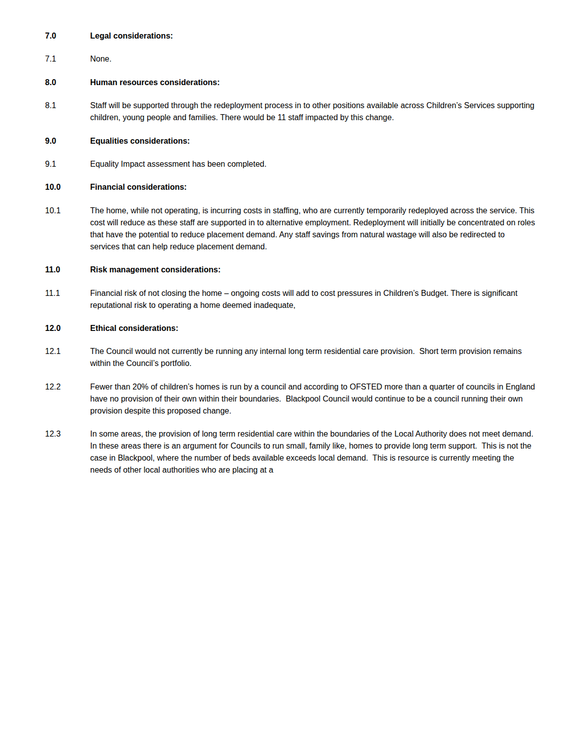7.0
Legal considerations:
7.1
None.
8.0
Human resources considerations:
8.1
Staff will be supported through the redeployment process in to other positions available across Children’s Services supporting children, young people and families. There would be 11 staff impacted by this change.
9.0
Equalities considerations:
9.1
Equality Impact assessment has been completed.
10.0
Financial considerations:
10.1
The home, while not operating, is incurring costs in staffing, who are currently temporarily redeployed across the service. This cost will reduce as these staff are supported in to alternative employment. Redeployment will initially be concentrated on roles that have the potential to reduce placement demand. Any staff savings from natural wastage will also be redirected to services that can help reduce placement demand.
11.0
Risk management considerations:
11.1
Financial risk of not closing the home – ongoing costs will add to cost pressures in Children’s Budget. There is significant reputational risk to operating a home deemed inadequate,
12.0
Ethical considerations:
12.1
The Council would not currently be running any internal long term residential care provision. Short term provision remains within the Council’s portfolio.
12.2
Fewer than 20% of children’s homes is run by a council and according to OFSTED more than a quarter of councils in England have no provision of their own within their boundaries. Blackpool Council would continue to be a council running their own provision despite this proposed change.
12.3
In some areas, the provision of long term residential care within the boundaries of the Local Authority does not meet demand. In these areas there is an argument for Councils to run small, family like, homes to provide long term support. This is not the case in Blackpool, where the number of beds available exceeds local demand. This is resource is currently meeting the needs of other local authorities who are placing at a